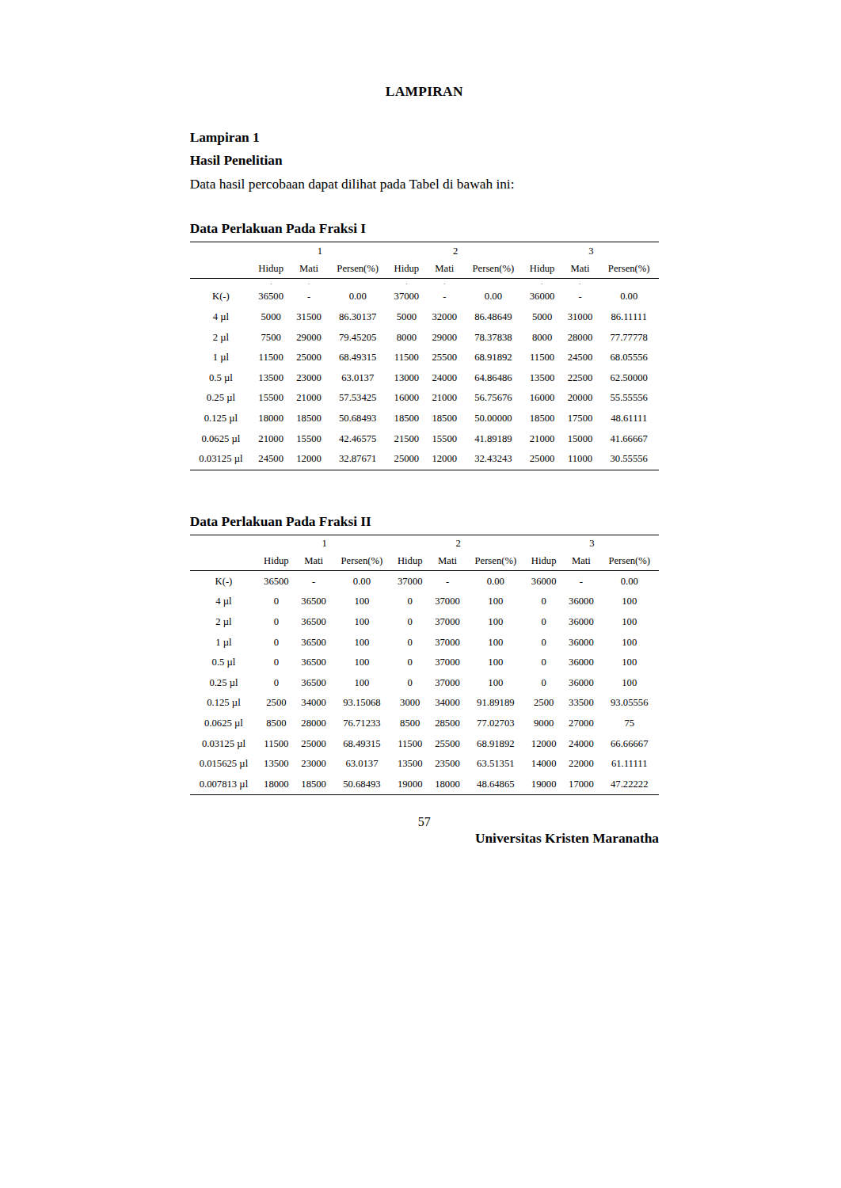LAMPIRAN
Lampiran 1
Hasil Penelitian
Data hasil percobaan dapat dilihat pada Tabel di bawah ini:
Data Perlakuan Pada Fraksi I
| | 1 | 2 | 3 |
| | Hidup | Mati | Persen(%) | Hidup | Mati | Persen(%) | Hidup | Mati | Persen(%) |
| | . | . | | . | . | | . | . | |
| K(-) | 36500 | - | 0.00 | 37000 | - | 0.00 | 36000 | - | 0.00 |
| 4 µl | 5000 | 31500 | 86.30137 | 5000 | 32000 | 86.48649 | 5000 | 31000 | 86.11111 |
| 2 µl | 7500 | 29000 | 79.45205 | 8000 | 29000 | 78.37838 | 8000 | 28000 | 77.77778 |
| 1 µl | 11500 | 25000 | 68.49315 | 11500 | 25500 | 68.91892 | 11500 | 24500 | 68.05556 |
| 0.5 µl | 13500 | 23000 | 63.0137 | 13000 | 24000 | 64.86486 | 13500 | 22500 | 62.50000 |
| 0.25 µl | 15500 | 21000 | 57.53425 | 16000 | 21000 | 56.75676 | 16000 | 20000 | 55.55556 |
| 0.125 µl | 18000 | 18500 | 50.68493 | 18500 | 18500 | 50.00000 | 18500 | 17500 | 48.61111 |
| 0.0625 µl | 21000 | 15500 | 42.46575 | 21500 | 15500 | 41.89189 | 21000 | 15000 | 41.66667 |
| 0.03125 µl | 24500 | 12000 | 32.87671 | 25000 | 12000 | 32.43243 | 25000 | 11000 | 30.55556 |
Data Perlakuan Pada Fraksi II
| | 1 | 2 | 3 |
| | Hidup | Mati | Persen(%) | Hidup | Mati | Persen(%) | Hidup | Mati | Persen(%) |
| K(-) | 36500 | - | 0.00 | 37000 | - | 0.00 | 36000 | - | 0.00 |
| 4 µl | 0 | 36500 | 100 | 0 | 37000 | 100 | 0 | 36000 | 100 |
| 2 µl | 0 | 36500 | 100 | 0 | 37000 | 100 | 0 | 36000 | 100 |
| 1 µl | 0 | 36500 | 100 | 0 | 37000 | 100 | 0 | 36000 | 100 |
| 0.5 µl | 0 | 36500 | 100 | 0 | 37000 | 100 | 0 | 36000 | 100 |
| 0.25 µl | 0 | 36500 | 100 | 0 | 37000 | 100 | 0 | 36000 | 100 |
| 0.125 µl | 2500 | 34000 | 93.15068 | 3000 | 34000 | 91.89189 | 2500 | 33500 | 93.05556 |
| 0.0625 µl | 8500 | 28000 | 76.71233 | 8500 | 28500 | 77.02703 | 9000 | 27000 | 75 |
| 0.03125 µl | 11500 | 25000 | 68.49315 | 11500 | 25500 | 68.91892 | 12000 | 24000 | 66.66667 |
| 0.015625 µl | 13500 | 23000 | 63.0137 | 13500 | 23500 | 63.51351 | 14000 | 22000 | 61.11111 |
| 0.007813 µl | 18000 | 18500 | 50.68493 | 19000 | 18000 | 48.64865 | 19000 | 17000 | 47.22222 |
57
Universitas Kristen Maranatha